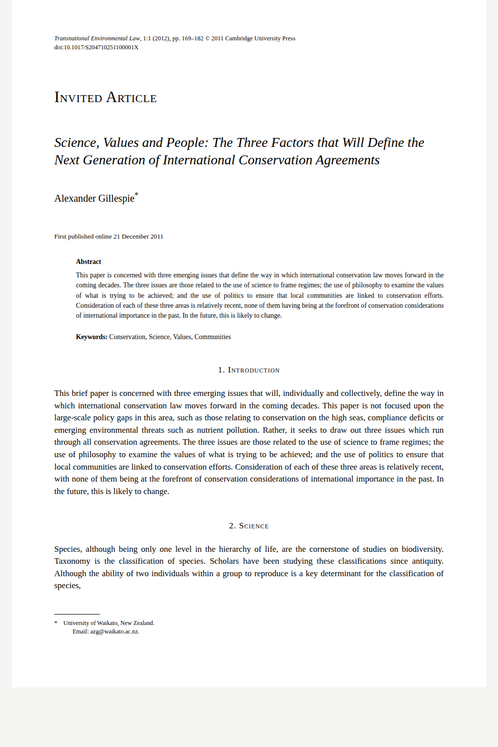Transnational Environmental Law, 1:1 (2012), pp. 169–182 © 2011 Cambridge University Press
doi:10.1017/S204710251100001X
Invited Article
Science, Values and People: The Three Factors that Will Define the Next Generation of International Conservation Agreements
Alexander Gillespie*
First published online 21 December 2011
Abstract
This paper is concerned with three emerging issues that define the way in which international conservation law moves forward in the coming decades. The three issues are those related to the use of science to frame regimes; the use of philosophy to examine the values of what is trying to be achieved; and the use of politics to ensure that local communities are linked to conservation efforts. Consideration of each of these three areas is relatively recent, none of them having being at the forefront of conservation considerations of international importance in the past. In the future, this is likely to change.
Keywords: Conservation, Science, Values, Communities
1. Introduction
This brief paper is concerned with three emerging issues that will, individually and collectively, define the way in which international conservation law moves forward in the coming decades. This paper is not focused upon the large-scale policy gaps in this area, such as those relating to conservation on the high seas, compliance deficits or emerging environmental threats such as nutrient pollution. Rather, it seeks to draw out three issues which run through all conservation agreements. The three issues are those related to the use of science to frame regimes; the use of philosophy to examine the values of what is trying to be achieved; and the use of politics to ensure that local communities are linked to conservation efforts. Consideration of each of these three areas is relatively recent, with none of them being at the forefront of conservation considerations of international importance in the past. In the future, this is likely to change.
2. Science
Species, although being only one level in the hierarchy of life, are the cornerstone of studies on biodiversity. Taxonomy is the classification of species. Scholars have been studying these classifications since antiquity. Although the ability of two individuals within a group to reproduce is a key determinant for the classification of species,
*University of Waikato, New Zealand.
Email: azg@waikato.ac.nz.